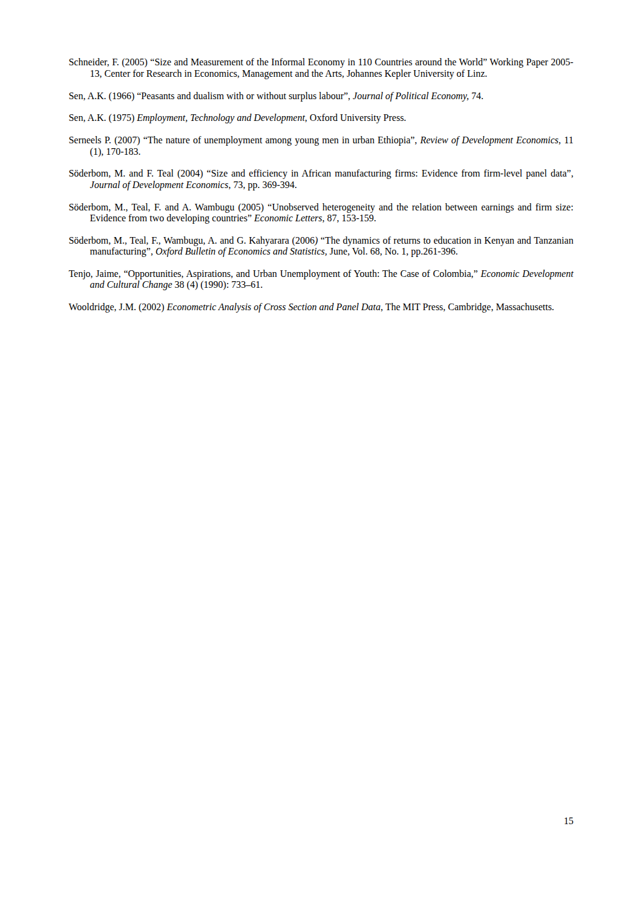Schneider, F. (2005) “Size and Measurement of the Informal Economy in 110 Countries around the World” Working Paper 2005-13, Center for Research in Economics, Management and the Arts, Johannes Kepler University of Linz.
Sen, A.K. (1966) “Peasants and dualism with or without surplus labour”, Journal of Political Economy, 74.
Sen, A.K. (1975) Employment, Technology and Development, Oxford University Press.
Serneels P. (2007) “The nature of unemployment among young men in urban Ethiopia”, Review of Development Economics, 11 (1), 170-183.
Söderbom, M. and F. Teal (2004) “Size and efficiency in African manufacturing firms: Evidence from firm-level panel data”, Journal of Development Economics, 73, pp. 369-394.
Söderbom, M., Teal, F. and A. Wambugu (2005) “Unobserved heterogeneity and the relation between earnings and firm size: Evidence from two developing countries” Economic Letters, 87, 153-159.
Söderbom, M., Teal, F., Wambugu, A. and G. Kahyarara (2006) “The dynamics of returns to education in Kenyan and Tanzanian manufacturing”, Oxford Bulletin of Economics and Statistics, June, Vol. 68, No. 1, pp.261-396.
Tenjo, Jaime, “Opportunities, Aspirations, and Urban Unemployment of Youth: The Case of Colombia,” Economic Development and Cultural Change 38 (4) (1990): 733–61.
Wooldridge, J.M. (2002) Econometric Analysis of Cross Section and Panel Data, The MIT Press, Cambridge, Massachusetts.
15